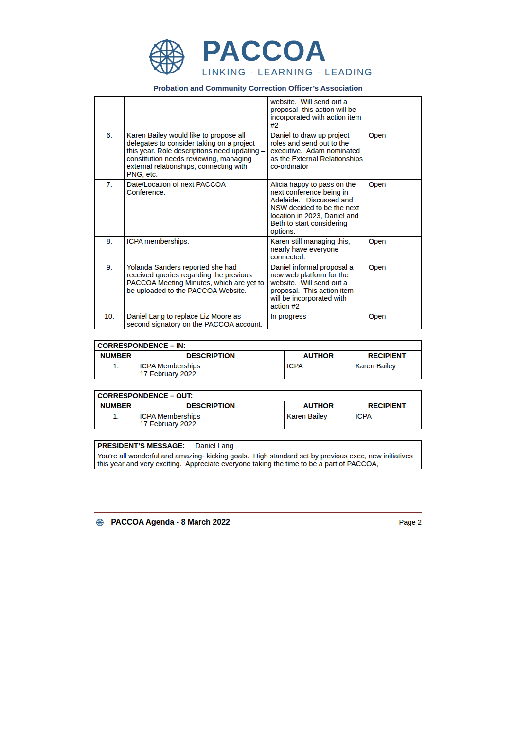PACCOA
LINKING · LEARNING · LEADING
Probation and Community Correction Officer’s Association
| | | website. Will send out a proposal- this action will be incorporated with action item #2 | |
| 6. | Karen Bailey would like to propose all delegates to consider taking on a project this year. Role descriptions need updating – constitution needs reviewing, managing external relationships, connecting with PNG, etc. | Daniel to draw up project roles and send out to the executive. Adam nominated as the External Relationships co-ordinator | Open |
| 7. | Date/Location of next PACCOA Conference. | Alicia happy to pass on the next conference being in Adelaide. Discussed and NSW decided to be the next location in 2023, Daniel and Beth to start considering options. | Open |
| 8. | ICPA memberships. | Karen still managing this, nearly have everyone connected. | Open |
| 9. | Yolanda Sanders reported she had received queries regarding the previous PACCOA Meeting Minutes, which are yet to be uploaded to the PACCOA Website. | Daniel informal proposal a new web platform for the website. Will send out a proposal. This action item will be incorporated with action #2 | Open |
| 10. | Daniel Lang to replace Liz Moore as second signatory on the PACCOA account. | In progress | Open |
| CORRESPONDENCE – IN: |
| NUMBER | DESCRIPTION | AUTHOR | RECIPIENT |
| 1. | ICPA Memberships 17 February 2022 | ICPA | Karen Bailey |
| CORRESPONDENCE – OUT: |
| NUMBER | DESCRIPTION | AUTHOR | RECIPIENT |
| 1. | ICPA Memberships 17 February 2022 | Karen Bailey | ICPA |
| PRESIDENT’S MESSAGE: | Daniel Lang |
| You’re all wonderful and amazing- kicking goals. High standard set by previous exec, new initiatives this year and very exciting. Appreciate everyone taking the time to be a part of PACCOA, |
PACCOA Agenda - 8 March 2022
Page 2